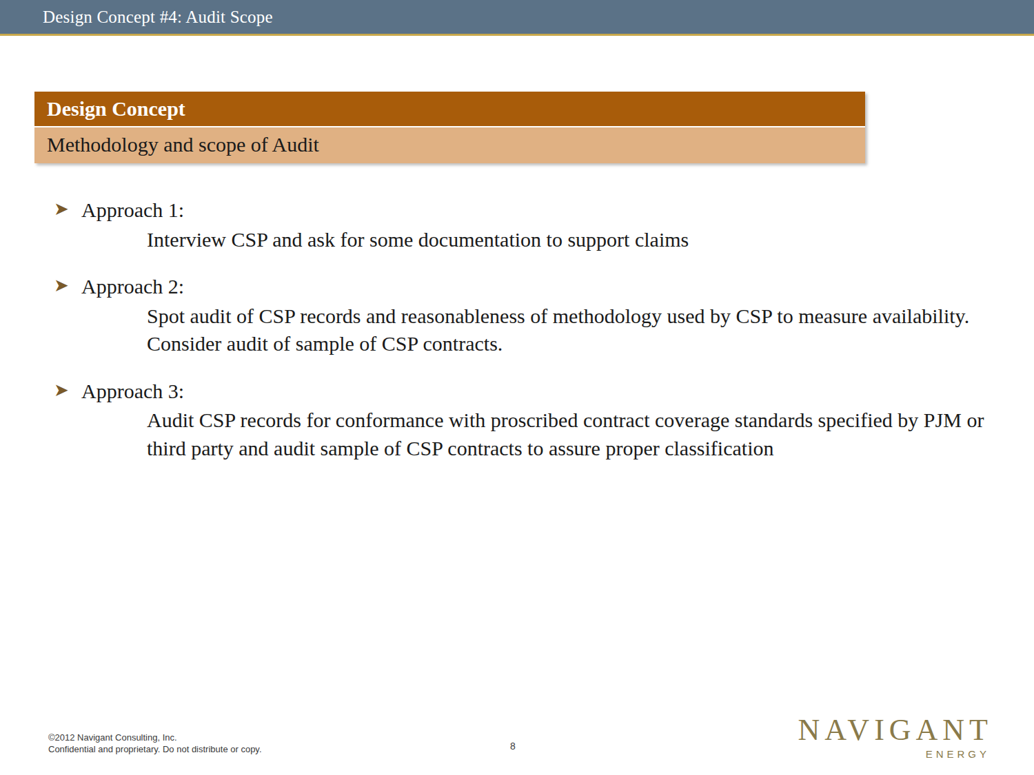Design Concept #4: Audit Scope
Design Concept
Methodology and scope of Audit
➤ Approach 1: Interview CSP and ask for some documentation to support claims
➤ Approach 2: Spot audit of CSP records and reasonableness of methodology used by CSP to measure availability. Consider audit of sample of CSP contracts.
➤ Approach 3: Audit CSP records for conformance with proscribed contract coverage standards specified by PJM or third party and audit sample of CSP contracts to assure proper classification
©2012 Navigant Consulting, Inc.
Confidential and proprietary. Do not distribute or copy.
8
NAVIGANT
ENERGY